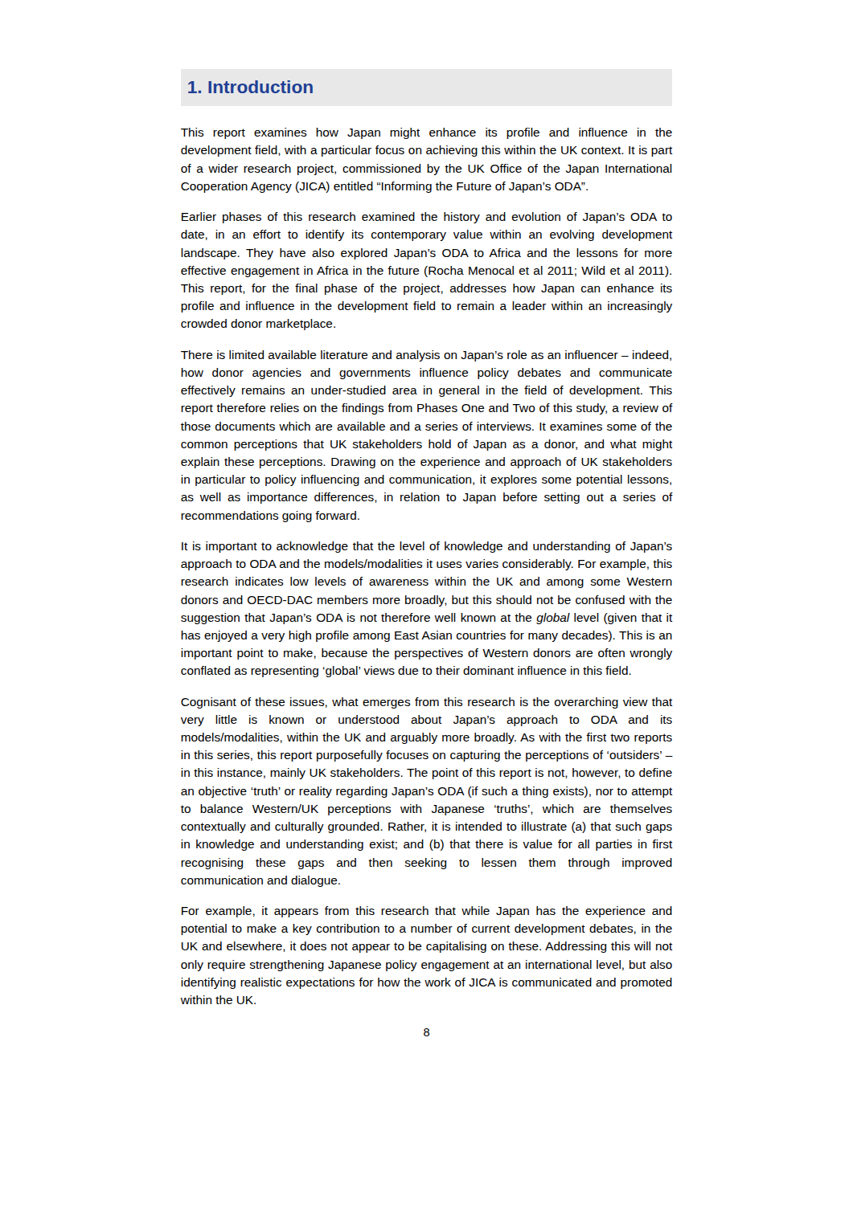1. Introduction
This report examines how Japan might enhance its profile and influence in the development field, with a particular focus on achieving this within the UK context. It is part of a wider research project, commissioned by the UK Office of the Japan International Cooperation Agency (JICA) entitled “Informing the Future of Japan’s ODA”.
Earlier phases of this research examined the history and evolution of Japan’s ODA to date, in an effort to identify its contemporary value within an evolving development landscape. They have also explored Japan’s ODA to Africa and the lessons for more effective engagement in Africa in the future (Rocha Menocal et al 2011; Wild et al 2011). This report, for the final phase of the project, addresses how Japan can enhance its profile and influence in the development field to remain a leader within an increasingly crowded donor marketplace.
There is limited available literature and analysis on Japan’s role as an influencer – indeed, how donor agencies and governments influence policy debates and communicate effectively remains an under-studied area in general in the field of development. This report therefore relies on the findings from Phases One and Two of this study, a review of those documents which are available and a series of interviews. It examines some of the common perceptions that UK stakeholders hold of Japan as a donor, and what might explain these perceptions. Drawing on the experience and approach of UK stakeholders in particular to policy influencing and communication, it explores some potential lessons, as well as importance differences, in relation to Japan before setting out a series of recommendations going forward.
It is important to acknowledge that the level of knowledge and understanding of Japan’s approach to ODA and the models/modalities it uses varies considerably. For example, this research indicates low levels of awareness within the UK and among some Western donors and OECD-DAC members more broadly, but this should not be confused with the suggestion that Japan’s ODA is not therefore well known at the global level (given that it has enjoyed a very high profile among East Asian countries for many decades). This is an important point to make, because the perspectives of Western donors are often wrongly conflated as representing ‘global’ views due to their dominant influence in this field.
Cognisant of these issues, what emerges from this research is the overarching view that very little is known or understood about Japan’s approach to ODA and its models/modalities, within the UK and arguably more broadly. As with the first two reports in this series, this report purposefully focuses on capturing the perceptions of ‘outsiders’ – in this instance, mainly UK stakeholders. The point of this report is not, however, to define an objective ‘truth’ or reality regarding Japan’s ODA (if such a thing exists), nor to attempt to balance Western/UK perceptions with Japanese ‘truths’, which are themselves contextually and culturally grounded. Rather, it is intended to illustrate (a) that such gaps in knowledge and understanding exist; and (b) that there is value for all parties in first recognising these gaps and then seeking to lessen them through improved communication and dialogue.
For example, it appears from this research that while Japan has the experience and potential to make a key contribution to a number of current development debates, in the UK and elsewhere, it does not appear to be capitalising on these. Addressing this will not only require strengthening Japanese policy engagement at an international level, but also identifying realistic expectations for how the work of JICA is communicated and promoted within the UK.
8